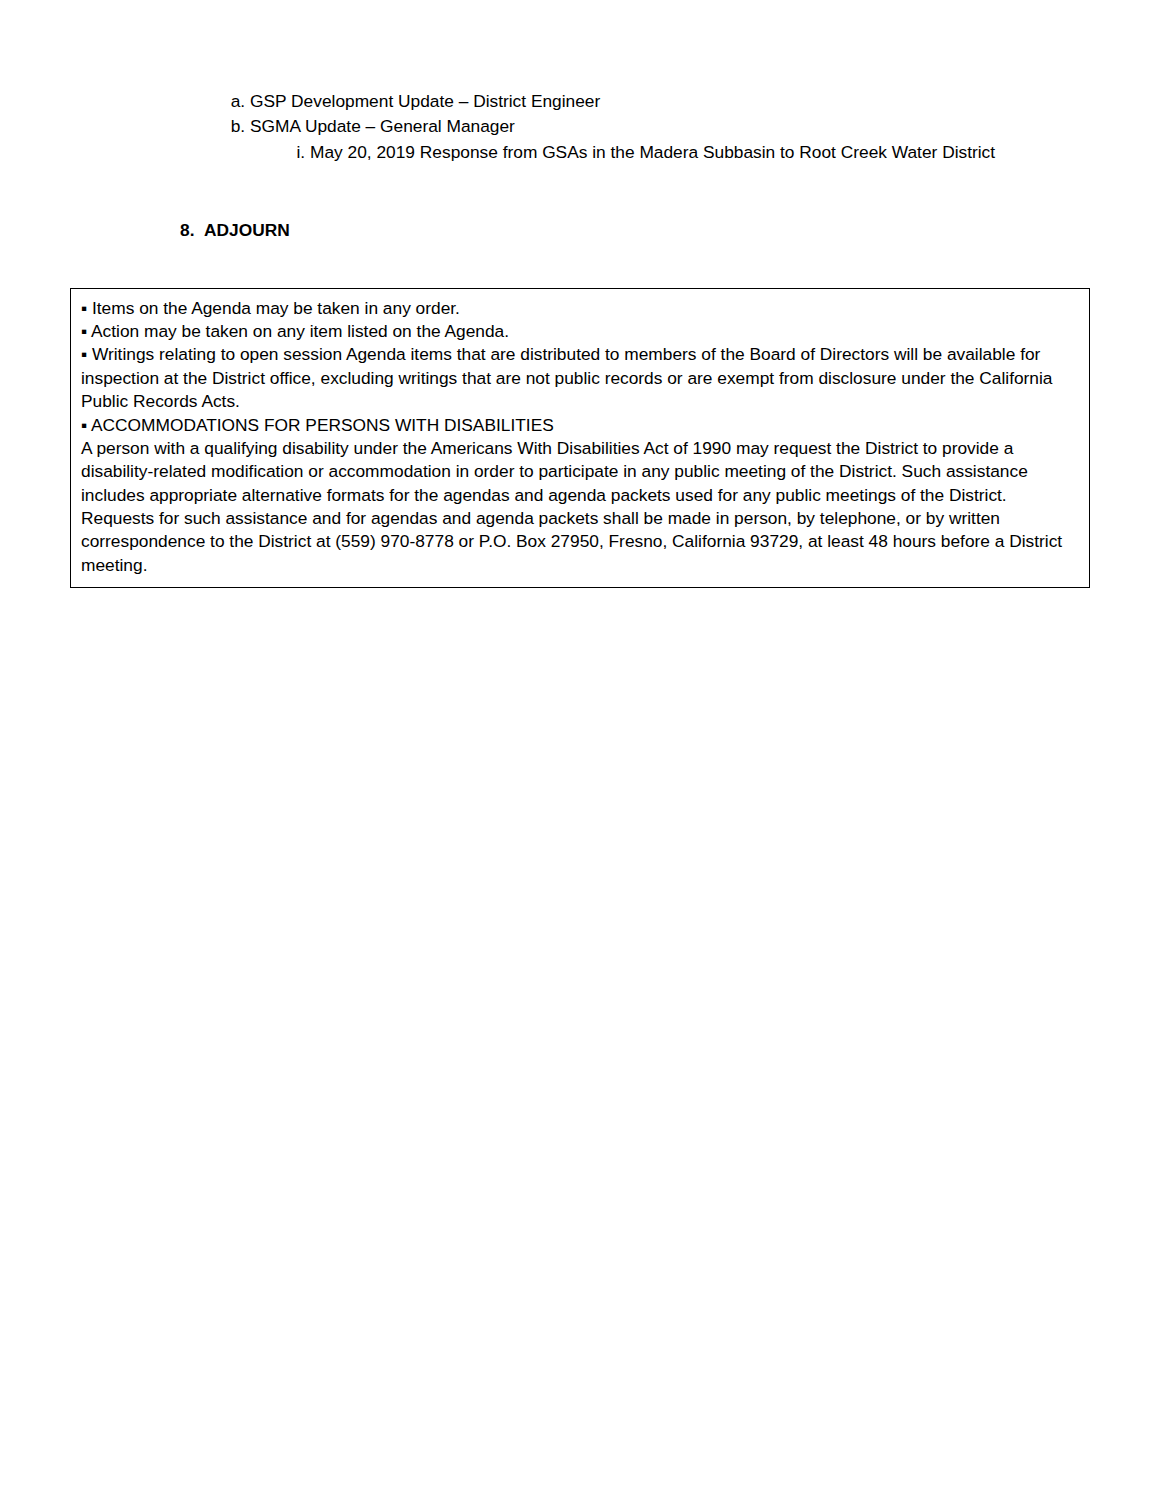GSP Development Update – District Engineer
SGMA Update – General Manager
May 20, 2019 Response from GSAs in the Madera Subbasin to Root Creek Water District
8. ADJOURN
▪ Items on the Agenda may be taken in any order.
▪ Action may be taken on any item listed on the Agenda.
▪ Writings relating to open session Agenda items that are distributed to members of the Board of Directors will be available for inspection at the District office, excluding writings that are not public records or are exempt from disclosure under the California Public Records Acts.
▪ ACCOMMODATIONS FOR PERSONS WITH DISABILITIES
A person with a qualifying disability under the Americans With Disabilities Act of 1990 may request the District to provide a disability-related modification or accommodation in order to participate in any public meeting of the District. Such assistance includes appropriate alternative formats for the agendas and agenda packets used for any public meetings of the District. Requests for such assistance and for agendas and agenda packets shall be made in person, by telephone, or by written correspondence to the District at (559) 970-8778 or P.O. Box 27950, Fresno, California 93729, at least 48 hours before a District meeting.